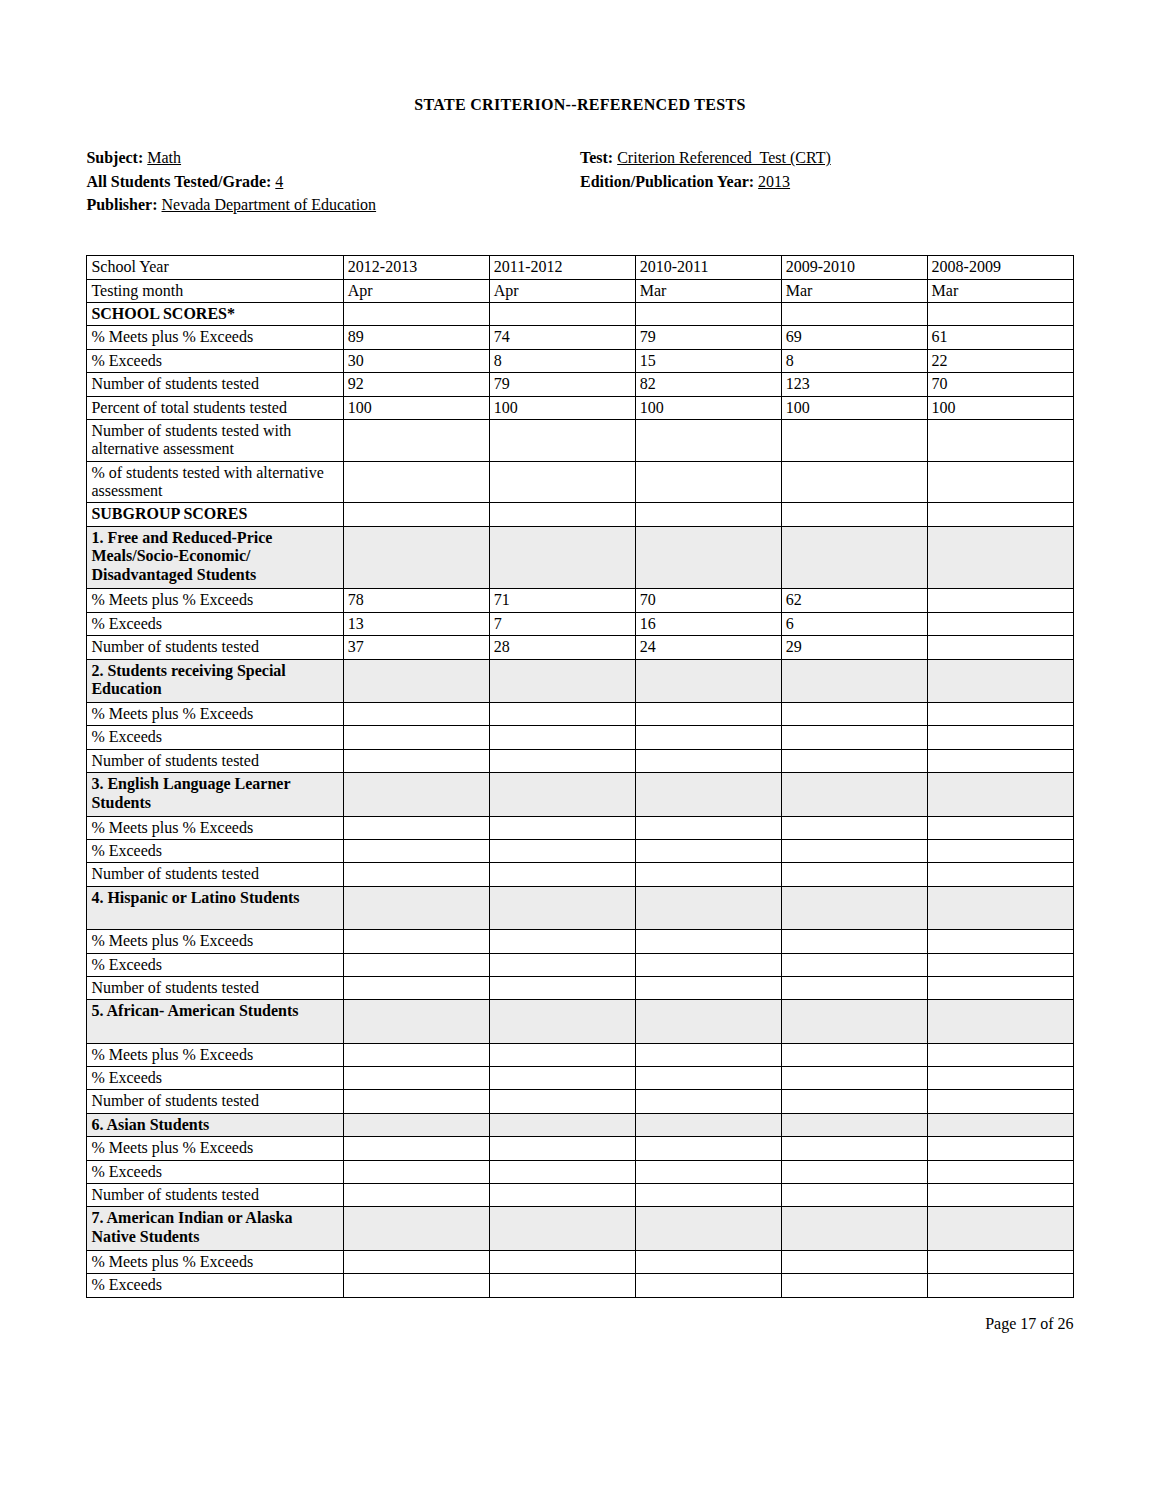STATE CRITERION--REFERENCED TESTS
| Subject: Math | Test: Criterion Referenced Test (CRT) |
| All Students Tested/Grade: 4 | Edition/Publication Year: 2013 |
| Publisher: Nevada Department of Education | |
| School Year | 2012-2013 | 2011-2012 | 2010-2011 | 2009-2010 | 2008-2009 |
| Testing month | Apr | Apr | Mar | Mar | Mar |
| SCHOOL SCORES* | | | | | |
| % Meets plus % Exceeds | 89 | 74 | 79 | 69 | 61 |
| % Exceeds | 30 | 8 | 15 | 8 | 22 |
| Number of students tested | 92 | 79 | 82 | 123 | 70 |
| Percent of total students tested | 100 | 100 | 100 | 100 | 100 |
| Number of students tested with alternative assessment | | | | | |
| % of students tested with alternative assessment | | | | | |
| SUBGROUP SCORES | | | | | |
| 1. Free and Reduced-Price Meals/Socio-Economic/ Disadvantaged Students | | | | | |
| % Meets plus % Exceeds | 78 | 71 | 70 | 62 | |
| % Exceeds | 13 | 7 | 16 | 6 | |
| Number of students tested | 37 | 28 | 24 | 29 | |
| 2. Students receiving Special Education | | | | | |
| % Meets plus % Exceeds | | | | | |
| % Exceeds | | | | | |
| Number of students tested | | | | | |
| 3. English Language Learner Students | | | | | |
| % Meets plus % Exceeds | | | | | |
| % Exceeds | | | | | |
| Number of students tested | | | | | |
| 4. Hispanic or Latino Students | | | | | |
| % Meets plus % Exceeds | | | | | |
| % Exceeds | | | | | |
| Number of students tested | | | | | |
| 5. African- American Students | | | | | |
| % Meets plus % Exceeds | | | | | |
| % Exceeds | | | | | |
| Number of students tested | | | | | |
| 6. Asian Students | | | | | |
| % Meets plus % Exceeds | | | | | |
| % Exceeds | | | | | |
| Number of students tested | | | | | |
| 7. American Indian or Alaska Native Students | | | | | |
| % Meets plus % Exceeds | | | | | |
| % Exceeds | | | | | |
Page 17 of 26